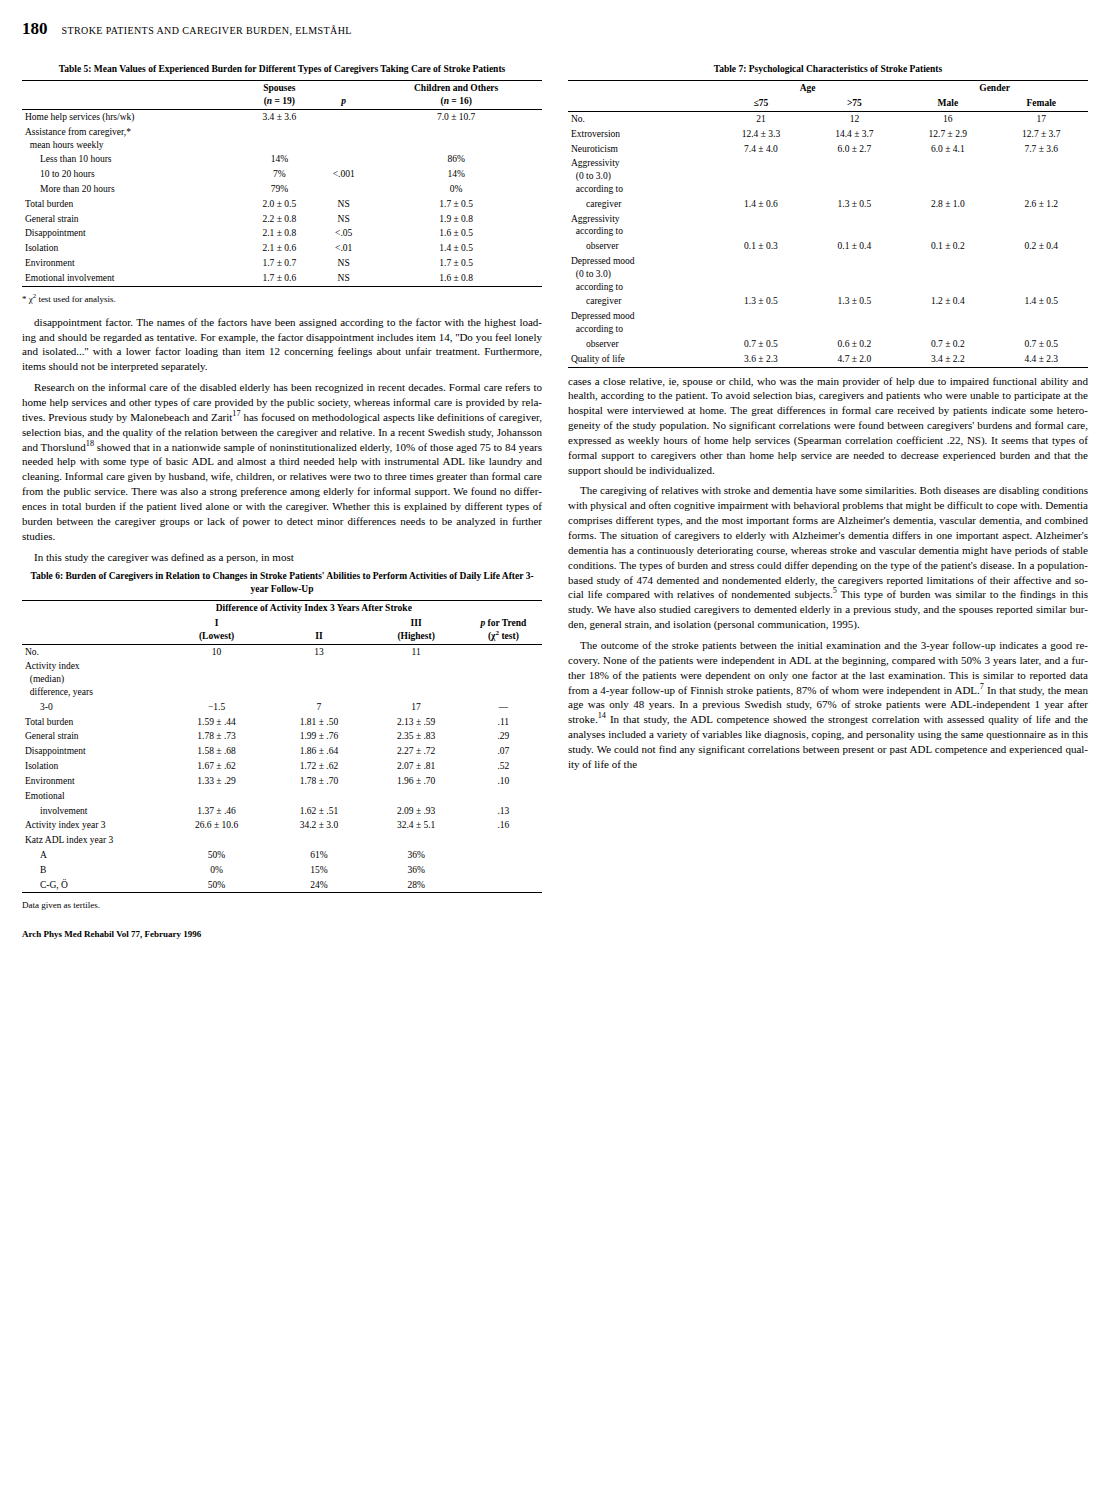180
STROKE PATIENTS AND CAREGIVER BURDEN, Elmståhl
Table 5: Mean Values of Experienced Burden for Different Types of Caregivers Taking Care of Stroke Patients
| | Spouses ( n = 19) | p | Children and Others ( n = 16) |
| --- | --- | --- | --- |
| Home help services (hrs/wk) | 3.4 ± 3.6 | | 7.0 ± 10.7 |
| Assistance from caregiver,* mean hours weekly | | | |
| Less than 10 hours | 14% | | 86% |
| 10 to 20 hours | 7% | <.001 | 14% |
| More than 20 hours | 79% | | 0% |
| Total burden | 2.0 ± 0.5 | NS | 1.7 ± 0.5 |
| General strain | 2.2 ± 0.8 | NS | 1.9 ± 0.8 |
| Disappointment | 2.1 ± 0.8 | <.05 | 1.6 ± 0.5 |
| Isolation | 2.1 ± 0.6 | <.01 | 1.4 ± 0.5 |
| Environment | 1.7 ± 0.7 | NS | 1.7 ± 0.5 |
| Emotional involvement | 1.7 ± 0.6 | NS | 1.6 ± 0.8 |
* χ2 test used for analysis.
disappointment factor. The names of the factors have been assigned according to the factor with the highest loading and should be regarded as tentative. For example, the factor disappointment includes item 14, ''Do you feel lonely and isolated...'' with a lower factor loading than item 12 concerning feelings about unfair treatment. Furthermore, items should not be interpreted separately.
Research on the informal care of the disabled elderly has been recognized in recent decades. Formal care refers to home help services and other types of care provided by the public society, whereas informal care is provided by relatives. Previous study by Malonebeach and Zarit17 has focused on methodological aspects like definitions of caregiver, selection bias, and the quality of the relation between the caregiver and relative. In a recent Swedish study, Johansson and Thorslund18 showed that in a nationwide sample of noninstitutionalized elderly, 10% of those aged 75 to 84 years needed help with some type of basic ADL and almost a third needed help with instrumental ADL like laundry and cleaning. Informal care given by husband, wife, children, or relatives were two to three times greater than formal care from the public service. There was also a strong preference among elderly for informal support. We found no differences in total burden if the patient lived alone or with the caregiver. Whether this is explained by different types of burden between the caregiver groups or lack of power to detect minor differences needs to be analyzed in further studies.
In this study the caregiver was defined as a person, in most
Table 6: Burden of Caregivers in Relation to Changes in Stroke Patients' Abilities to Perform Activities of Daily Life After 3-year Follow-Up
| | Difference of Activity Index 3 Years After Stroke | |
| --- | --- | --- |
| | I (Lowest) | II | III (Highest) | p for Trend (χ 2 test) |
| No. | 10 | 13 | 11 | |
| Activity index (median) difference, years | | | | |
| 3-0 | −1.5 | 7 | 17 | — |
| Total burden | 1.59 ± .44 | 1.81 ± .50 | 2.13 ± .59 | .11 |
| General strain | 1.78 ± .73 | 1.99 ± .76 | 2.35 ± .83 | .29 |
| Disappointment | 1.58 ± .68 | 1.86 ± .64 | 2.27 ± .72 | .07 |
| Isolation | 1.67 ± .62 | 1.72 ± .62 | 2.07 ± .81 | .52 |
| Environment | 1.33 ± .29 | 1.78 ± .70 | 1.96 ± .70 | .10 |
| Emotional | | | | |
| involvement | 1.37 ± .46 | 1.62 ± .51 | 2.09 ± .93 | .13 |
| Activity index year 3 | 26.6 ± 10.6 | 34.2 ± 3.0 | 32.4 ± 5.1 | .16 |
| Katz ADL index year 3 | | | | |
| A | 50% | 61% | 36% | |
| B | 0% | 15% | 36% | |
| C-G, Ö | 50% | 24% | 28% | |
Data given as tertiles.
Arch Phys Med Rehabil Vol 77, February 1996
Table 7: Psychological Characteristics of Stroke Patients
| | Age | Gender |
| --- | --- | --- |
| | ≤75 | >75 | Male | Female |
| No. | 21 | 12 | 16 | 17 |
| Extroversion | 12.4 ± 3.3 | 14.4 ± 3.7 | 12.7 ± 2.9 | 12.7 ± 3.7 |
| Neuroticism | 7.4 ± 4.0 | 6.0 ± 2.7 | 6.0 ± 4.1 | 7.7 ± 3.6 |
| Aggressivity (0 to 3.0) according to | | | | |
| caregiver | 1.4 ± 0.6 | 1.3 ± 0.5 | 2.8 ± 1.0 | 2.6 ± 1.2 |
| Aggressivity according to | | | | |
| observer | 0.1 ± 0.3 | 0.1 ± 0.4 | 0.1 ± 0.2 | 0.2 ± 0.4 |
| Depressed mood (0 to 3.0) according to | | | | |
| caregiver | 1.3 ± 0.5 | 1.3 ± 0.5 | 1.2 ± 0.4 | 1.4 ± 0.5 |
| Depressed mood according to | | | | |
| observer | 0.7 ± 0.5 | 0.6 ± 0.2 | 0.7 ± 0.2 | 0.7 ± 0.5 |
| Quality of life | 3.6 ± 2.3 | 4.7 ± 2.0 | 3.4 ± 2.2 | 4.4 ± 2.3 |
cases a close relative, ie, spouse or child, who was the main provider of help due to impaired functional ability and health, according to the patient. To avoid selection bias, caregivers and patients who were unable to participate at the hospital were interviewed at home. The great differences in formal care received by patients indicate some heterogeneity of the study population. No significant correlations were found between caregivers' burdens and formal care, expressed as weekly hours of home help services (Spearman correlation coefficient .22, NS). It seems that types of formal support to caregivers other than home help service are needed to decrease experienced burden and that the support should be individualized.
The caregiving of relatives with stroke and dementia have some similarities. Both diseases are disabling conditions with physical and often cognitive impairment with behavioral problems that might be difficult to cope with. Dementia comprises different types, and the most important forms are Alzheimer's dementia, vascular dementia, and combined forms. The situation of caregivers to elderly with Alzheimer's dementia differs in one important aspect. Alzheimer's dementia has a continuously deteriorating course, whereas stroke and vascular dementia might have periods of stable conditions. The types of burden and stress could differ depending on the type of the patient's disease. In a population-based study of 474 demented and nondemented elderly, the caregivers reported limitations of their affective and social life compared with relatives of nondemented subjects.5 This type of burden was similar to the findings in this study. We have also studied caregivers to demented elderly in a previous study, and the spouses reported similar burden, general strain, and isolation (personal communication, 1995).
The outcome of the stroke patients between the initial examination and the 3-year follow-up indicates a good recovery. None of the patients were independent in ADL at the beginning, compared with 50% 3 years later, and a further 18% of the patients were dependent on only one factor at the last examination. This is similar to reported data from a 4-year follow-up of Finnish stroke patients, 87% of whom were independent in ADL.7 In that study, the mean age was only 48 years. In a previous Swedish study, 67% of stroke patients were ADL-independent 1 year after stroke.14 In that study, the ADL competence showed the strongest correlation with assessed quality of life and the analyses included a variety of variables like diagnosis, coping, and personality using the same questionnaire as in this study. We could not find any significant correlations between present or past ADL competence and experienced quality of life of the